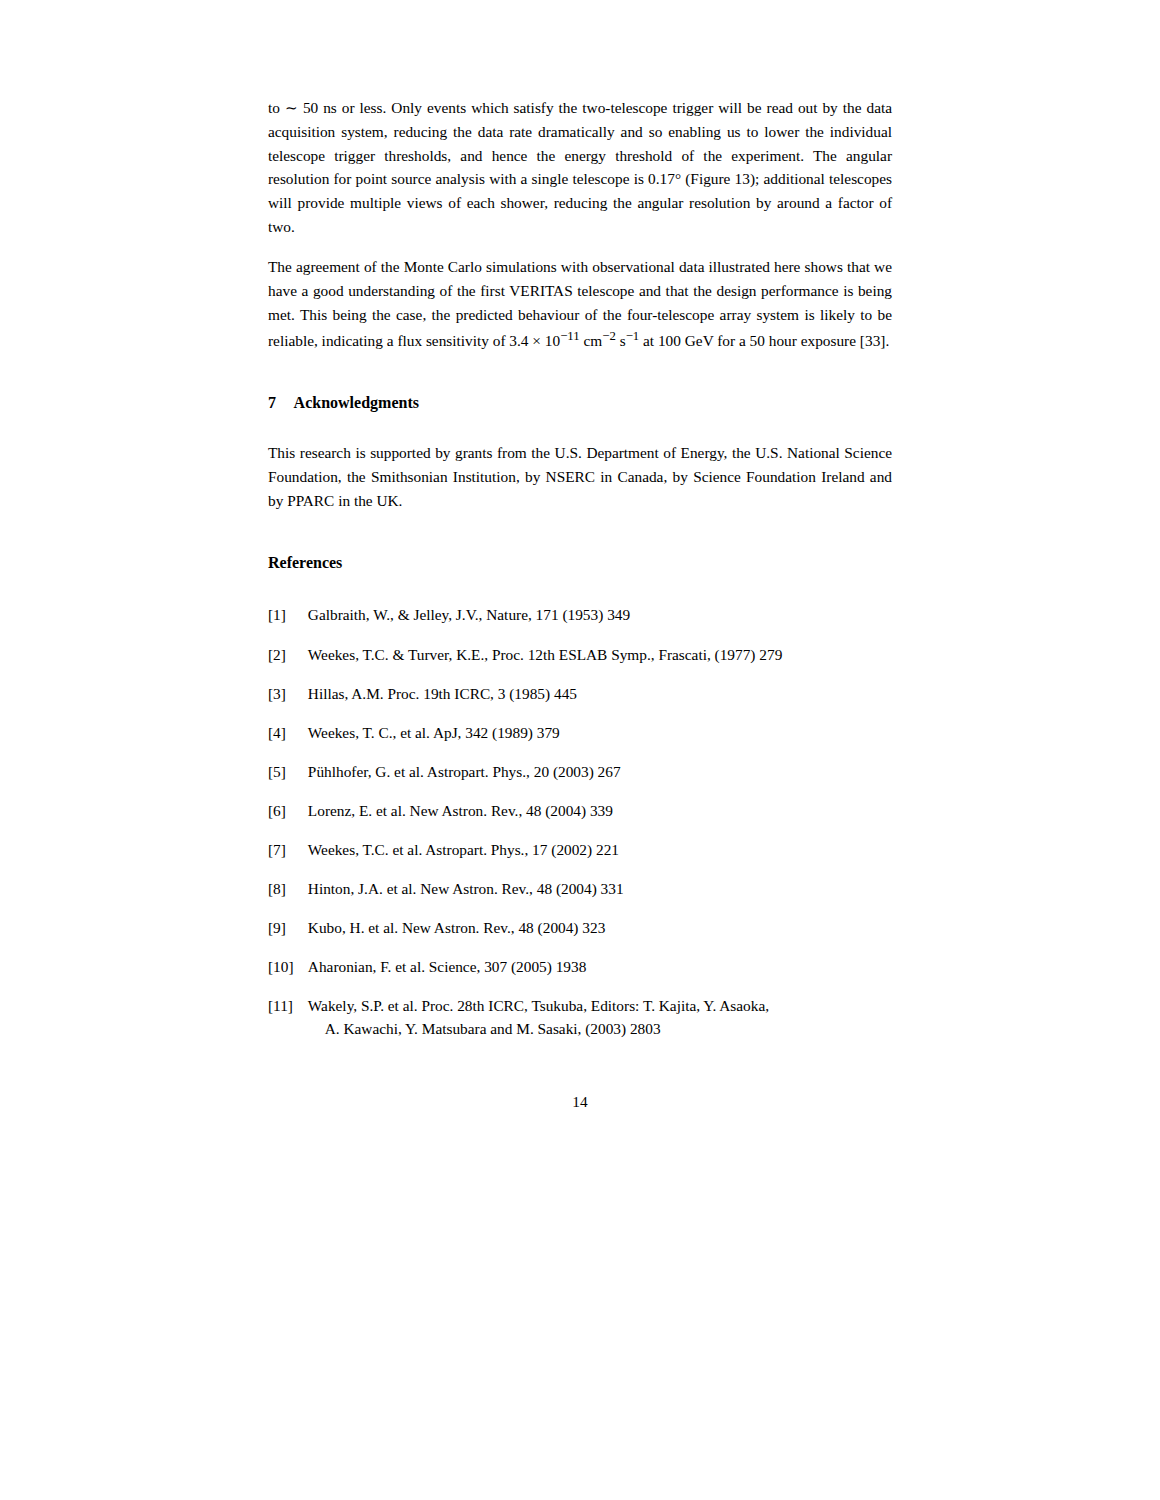to ∼ 50 ns or less. Only events which satisfy the two-telescope trigger will be read out by the data acquisition system, reducing the data rate dramatically and so enabling us to lower the individual telescope trigger thresholds, and hence the energy threshold of the experiment. The angular resolution for point source analysis with a single telescope is 0.17° (Figure 13); additional telescopes will provide multiple views of each shower, reducing the angular resolution by around a factor of two.
The agreement of the Monte Carlo simulations with observational data illustrated here shows that we have a good understanding of the first VERITAS telescope and that the design performance is being met. This being the case, the predicted behaviour of the four-telescope array system is likely to be reliable, indicating a flux sensitivity of 3.4 × 10−11 cm−2 s−1 at 100 GeV for a 50 hour exposure [33].
7 Acknowledgments
This research is supported by grants from the U.S. Department of Energy, the U.S. National Science Foundation, the Smithsonian Institution, by NSERC in Canada, by Science Foundation Ireland and by PPARC in the UK.
References
[1] Galbraith, W., & Jelley, J.V., Nature, 171 (1953) 349
[2] Weekes, T.C. & Turver, K.E., Proc. 12th ESLAB Symp., Frascati, (1977) 279
[3] Hillas, A.M. Proc. 19th ICRC, 3 (1985) 445
[4] Weekes, T. C., et al. ApJ, 342 (1989) 379
[5] Pühlhofer, G. et al. Astropart. Phys., 20 (2003) 267
[6] Lorenz, E. et al. New Astron. Rev., 48 (2004) 339
[7] Weekes, T.C. et al. Astropart. Phys., 17 (2002) 221
[8] Hinton, J.A. et al. New Astron. Rev., 48 (2004) 331
[9] Kubo, H. et al. New Astron. Rev., 48 (2004) 323
[10] Aharonian, F. et al. Science, 307 (2005) 1938
[11] Wakely, S.P. et al. Proc. 28th ICRC, Tsukuba, Editors: T. Kajita, Y. Asaoka, A. Kawachi, Y. Matsubara and M. Sasaki, (2003) 2803
14